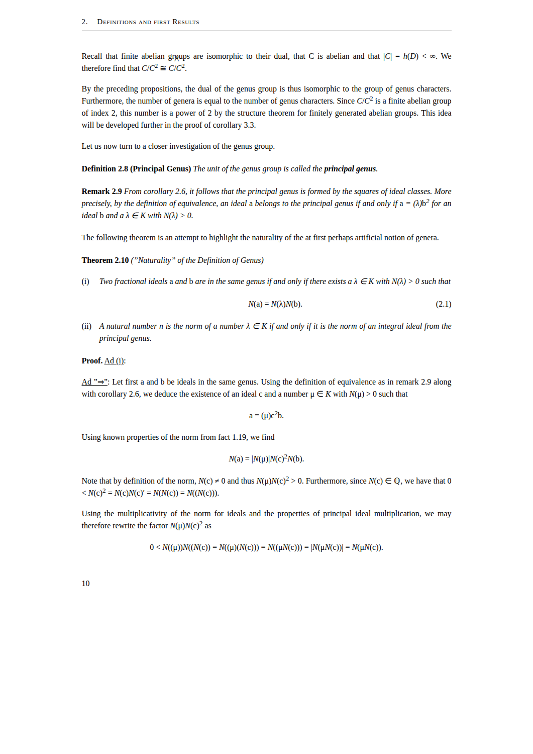2. Definitions and first Results
Recall that finite abelian groups are isomorphic to their dual, that C is abelian and that |C| = h(D) < ∞. We therefore find that C/C2 ≅ C/C2.
By the preceding propositions, the dual of the genus group is thus isomorphic to the group of genus characters. Furthermore, the number of genera is equal to the number of genus characters. Since C/C2 is a finite abelian group of index 2, this number is a power of 2 by the structure theorem for finitely generated abelian groups. This idea will be developed further in the proof of corollary 3.3.
Let us now turn to a closer investigation of the genus group.
Definition 2.8 (Principal Genus) The unit of the genus group is called the principal genus.
Remark 2.9 From corollary 2.6, it follows that the principal genus is formed by the squares of ideal classes. More precisely, by the definition of equivalence, an ideal a belongs to the principal genus if and only if a = (λ)b2 for an ideal b and a λ ∈ K with N(λ) > 0.
The following theorem is an attempt to highlight the naturality of the at first perhaps artificial notion of genera.
Theorem 2.10 (”Naturality” of the Definition of Genus)
Two fractional ideals a and b are in the same genus if and only if there exists a λ ∈ K with N(λ) > 0 such that
N(a) = N(λ)N(b). (2.1)
A natural number n is the norm of a number λ ∈ K if and only if it is the norm of an integral ideal from the principal genus.
Proof. Ad (i):
Ad ”⇒”: Let first a and b be ideals in the same genus. Using the definition of equivalence as in remark 2.9 along with corollary 2.6, we deduce the existence of an ideal c and a number μ ∈ K with N(μ) > 0 such that
a = (μ)c2b.
Using known properties of the norm from fact 1.19, we find
N(a) = |N(μ)|N(c)2N(b).
Note that by definition of the norm, N(c) ≠ 0 and thus N(μ)N(c)2 > 0. Furthermore, since N(c) ∈ ℚ, we have that 0 < N(c)2 = N(c)N(c)′ = N(N(c)) = N((N(c))).
Using the multiplicativity of the norm for ideals and the properties of principal ideal multiplication, we may therefore rewrite the factor N(μ)N(c)2 as
0 < N((μ))N((N(c)) = N((μ)(N(c))) = N((μN(c))) = |N(μN(c))| = N(μN(c)).
10